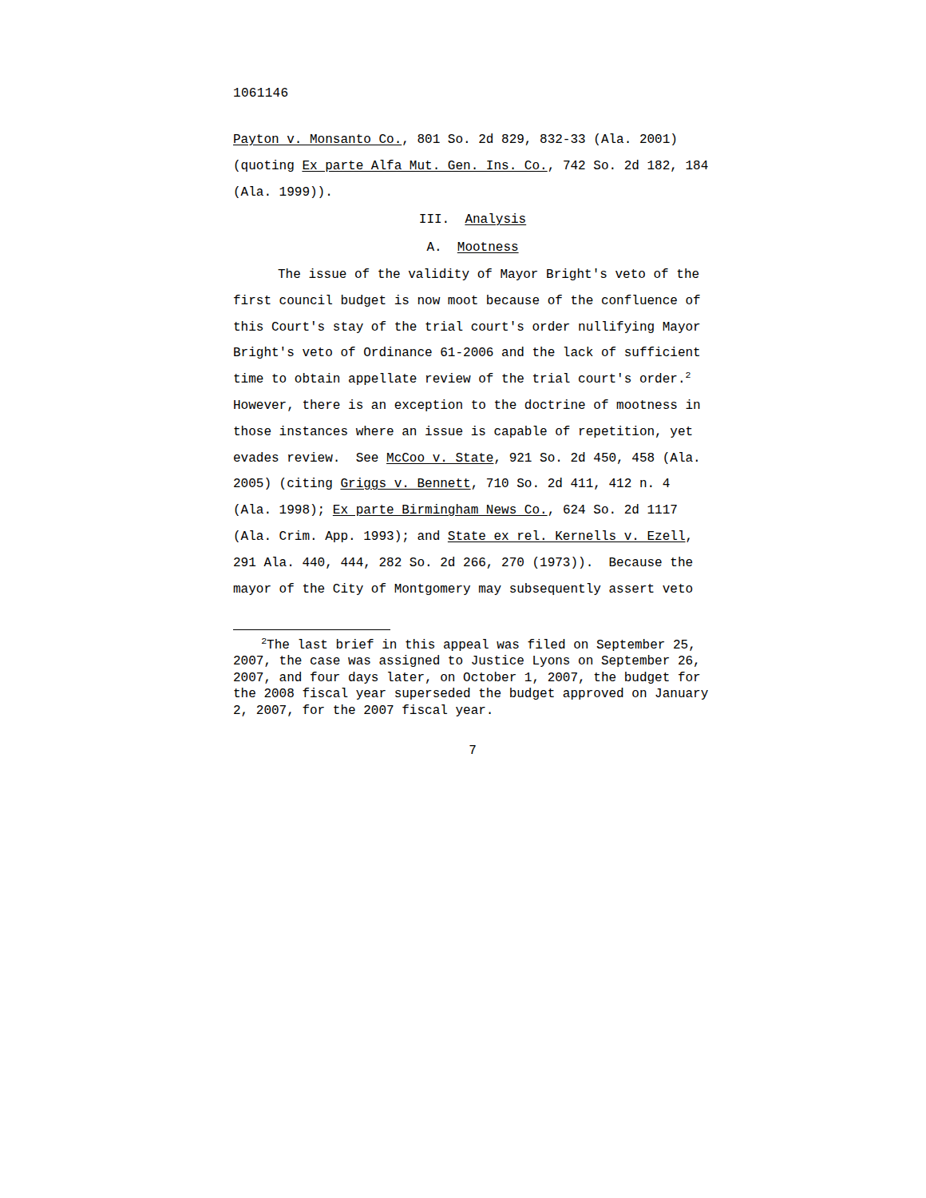1061146
Payton v. Monsanto Co., 801 So. 2d 829, 832-33 (Ala. 2001) (quoting Ex parte Alfa Mut. Gen. Ins. Co., 742 So. 2d 182, 184 (Ala. 1999)).
III. Analysis
A. Mootness
The issue of the validity of Mayor Bright's veto of the first council budget is now moot because of the confluence of this Court's stay of the trial court's order nullifying Mayor Bright's veto of Ordinance 61-2006 and the lack of sufficient time to obtain appellate review of the trial court's order.2 However, there is an exception to the doctrine of mootness in those instances where an issue is capable of repetition, yet evades review. See McCoo v. State, 921 So. 2d 450, 458 (Ala. 2005) (citing Griggs v. Bennett, 710 So. 2d 411, 412 n. 4 (Ala. 1998); Ex parte Birmingham News Co., 624 So. 2d 1117 (Ala. Crim. App. 1993); and State ex rel. Kernells v. Ezell, 291 Ala. 440, 444, 282 So. 2d 266, 270 (1973)). Because the mayor of the City of Montgomery may subsequently assert veto
2The last brief in this appeal was filed on September 25, 2007, the case was assigned to Justice Lyons on September 26, 2007, and four days later, on October 1, 2007, the budget for the 2008 fiscal year superseded the budget approved on January 2, 2007, for the 2007 fiscal year.
7